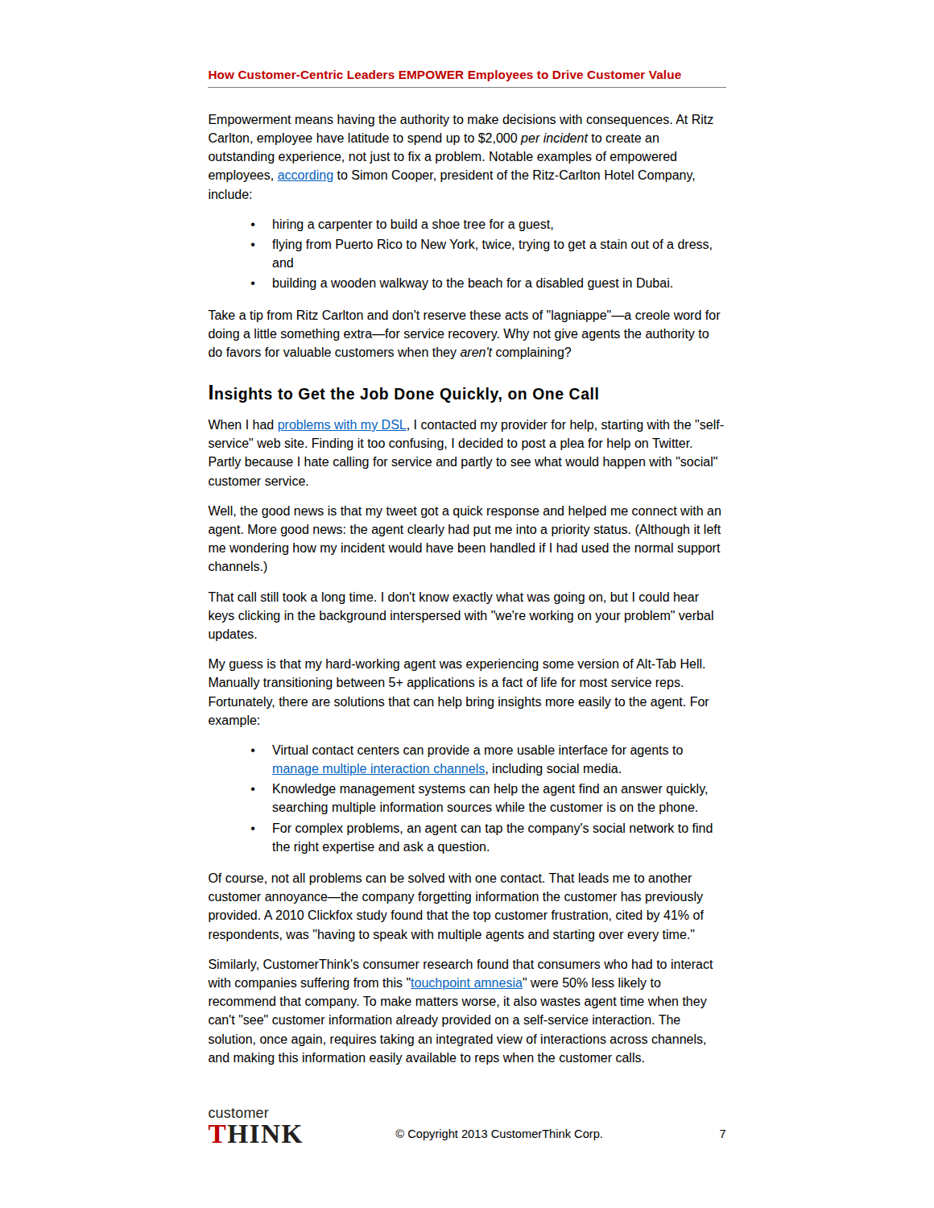How Customer-Centric Leaders EMPOWER Employees to Drive Customer Value
Empowerment means having the authority to make decisions with consequences. At Ritz Carlton, employee have latitude to spend up to $2,000 per incident to create an outstanding experience, not just to fix a problem. Notable examples of empowered employees, according to Simon Cooper, president of the Ritz-Carlton Hotel Company, include:
hiring a carpenter to build a shoe tree for a guest,
flying from Puerto Rico to New York, twice, trying to get a stain out of a dress, and
building a wooden walkway to the beach for a disabled guest in Dubai.
Take a tip from Ritz Carlton and don't reserve these acts of "lagniappe"—a creole word for doing a little something extra—for service recovery. Why not give agents the authority to do favors for valuable customers when they aren't complaining?
Insights to Get the Job Done Quickly, on One Call
When I had problems with my DSL, I contacted my provider for help, starting with the "self-service" web site. Finding it too confusing, I decided to post a plea for help on Twitter. Partly because I hate calling for service and partly to see what would happen with "social" customer service.
Well, the good news is that my tweet got a quick response and helped me connect with an agent. More good news: the agent clearly had put me into a priority status. (Although it left me wondering how my incident would have been handled if I had used the normal support channels.)
That call still took a long time. I don't know exactly what was going on, but I could hear keys clicking in the background interspersed with "we're working on your problem" verbal updates.
My guess is that my hard-working agent was experiencing some version of Alt-Tab Hell. Manually transitioning between 5+ applications is a fact of life for most service reps. Fortunately, there are solutions that can help bring insights more easily to the agent. For example:
Virtual contact centers can provide a more usable interface for agents to manage multiple interaction channels, including social media.
Knowledge management systems can help the agent find an answer quickly, searching multiple information sources while the customer is on the phone.
For complex problems, an agent can tap the company's social network to find the right expertise and ask a question.
Of course, not all problems can be solved with one contact. That leads me to another customer annoyance—the company forgetting information the customer has previously provided. A 2010 Clickfox study found that the top customer frustration, cited by 41% of respondents, was "having to speak with multiple agents and starting over every time."
Similarly, CustomerThink's consumer research found that consumers who had to interact with companies suffering from this "touchpoint amnesia" were 50% less likely to recommend that company. To make matters worse, it also wastes agent time when they can't "see" customer information already provided on a self-service interaction. The solution, once again, requires taking an integrated view of interactions across channels, and making this information easily available to reps when the customer calls.
customer THINK
© Copyright 2013 CustomerThink Corp.
7